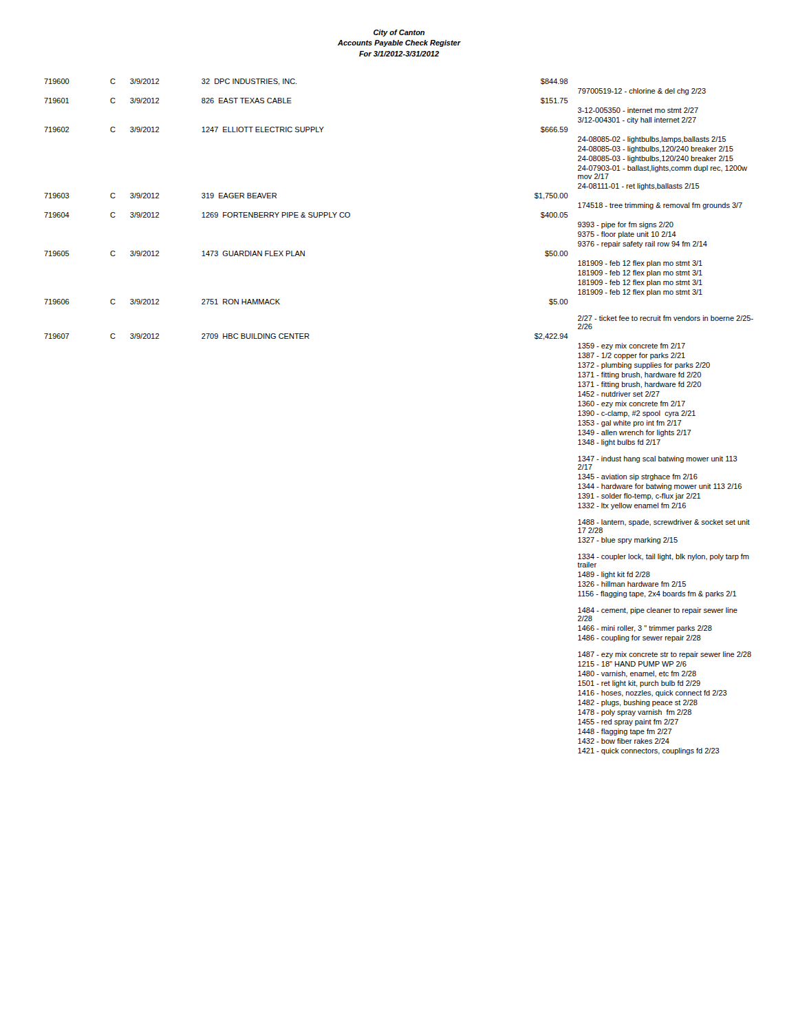City of Canton
Accounts Payable Check Register
For 3/1/2012-3/31/2012
| 719600 | C | 3/9/2012 | 32 DPC INDUSTRIES, INC. | $844.98 | |
| | 79700519-12 - chlorine & del chg 2/23 |
| 719601 | C | 3/9/2012 | 826 EAST TEXAS CABLE | $151.75 | |
| | 3-12-005350 - internet mo stmt 2/27 |
| | 3/12-004301 - city hall internet 2/27 |
| 719602 | C | 3/9/2012 | 1247 ELLIOTT ELECTRIC SUPPLY | $666.59 | |
| | 24-08085-02 - lightbulbs,lamps,ballasts 2/15 |
| | 24-08085-03 - lightbulbs,120/240 breaker 2/15 |
| | 24-08085-03 - lightbulbs,120/240 breaker 2/15 |
| | 24-07903-01 - ballast,lights,comm dupl rec, 1200w mov 2/17 |
| | 24-08111-01 - ret lights,ballasts 2/15 |
| 719603 | C | 3/9/2012 | 319 EAGER BEAVER | $1,750.00 | |
| | 174518 - tree trimming & removal fm grounds 3/7 |
| 719604 | C | 3/9/2012 | 1269 FORTENBERRY PIPE & SUPPLY CO | $400.05 | |
| | 9393 - pipe for fm signs 2/20 |
| | 9375 - floor plate unit 10 2/14 |
| | 9376 - repair safety rail row 94 fm 2/14 |
| 719605 | C | 3/9/2012 | 1473 GUARDIAN FLEX PLAN | $50.00 | |
| | 181909 - feb 12 flex plan mo stmt 3/1 |
| | 181909 - feb 12 flex plan mo stmt 3/1 |
| | 181909 - feb 12 flex plan mo stmt 3/1 |
| | 181909 - feb 12 flex plan mo stmt 3/1 |
| 719606 | C | 3/9/2012 | 2751 RON HAMMACK | $5.00 | |
| | 2/27 - ticket fee to recruit fm vendors in boerne 2/25-2/26 |
| 719607 | C | 3/9/2012 | 2709 HBC BUILDING CENTER | $2,422.94 | |
| | 1359 - ezy mix concrete fm 2/17 |
| | 1387 - 1/2 copper for parks 2/21 |
| | 1372 - plumbing supplies for parks 2/20 |
| | 1371 - fitting brush, hardware fd 2/20 |
| | 1371 - fitting brush, hardware fd 2/20 |
| | 1452 - nutdriver set 2/27 |
| | 1360 - ezy mix concrete fm 2/17 |
| | 1390 - c-clamp, #2 spool cyra 2/21 |
| | 1353 - gal white pro int fm 2/17 |
| | 1349 - allen wrench for lights 2/17 |
| | 1348 - light bulbs fd 2/17 |
| | 1347 - indust hang scal batwing mower unit 113 2/17 |
| | 1345 - aviation sip strghace fm 2/16 |
| | 1344 - hardware for batwing mower unit 113 2/16 |
| | 1391 - solder flo-temp, c-flux jar 2/21 |
| | 1332 - ltx yellow enamel fm 2/16 |
| | 1488 - lantern, spade, screwdriver & socket set unit 17 2/28 |
| | 1327 - blue spry marking 2/15 |
| | 1334 - coupler lock, tail light, blk nylon, poly tarp fm trailer |
| | 1489 - light kit fd 2/28 |
| | 1326 - hillman hardware fm 2/15 |
| | 1156 - flagging tape, 2x4 boards fm & parks 2/1 |
| | 1484 - cement, pipe cleaner to repair sewer line 2/28 |
| | 1466 - mini roller, 3 " trimmer parks 2/28 |
| | 1486 - coupling for sewer repair 2/28 |
| | 1487 - ezy mix concrete str to repair sewer line 2/28 |
| | 1215 - 18" HAND PUMP WP 2/6 |
| | 1480 - varnish, enamel, etc fm 2/28 |
| | 1501 - ret light kit, purch bulb fd 2/29 |
| | 1416 - hoses, nozzles, quick connect fd 2/23 |
| | 1482 - plugs, bushing peace st 2/28 |
| | 1478 - poly spray varnish fm 2/28 |
| | 1455 - red spray paint fm 2/27 |
| | 1448 - flagging tape fm 2/27 |
| | 1432 - bow fiber rakes 2/24 |
| | 1421 - quick connectors, couplings fd 2/23 |